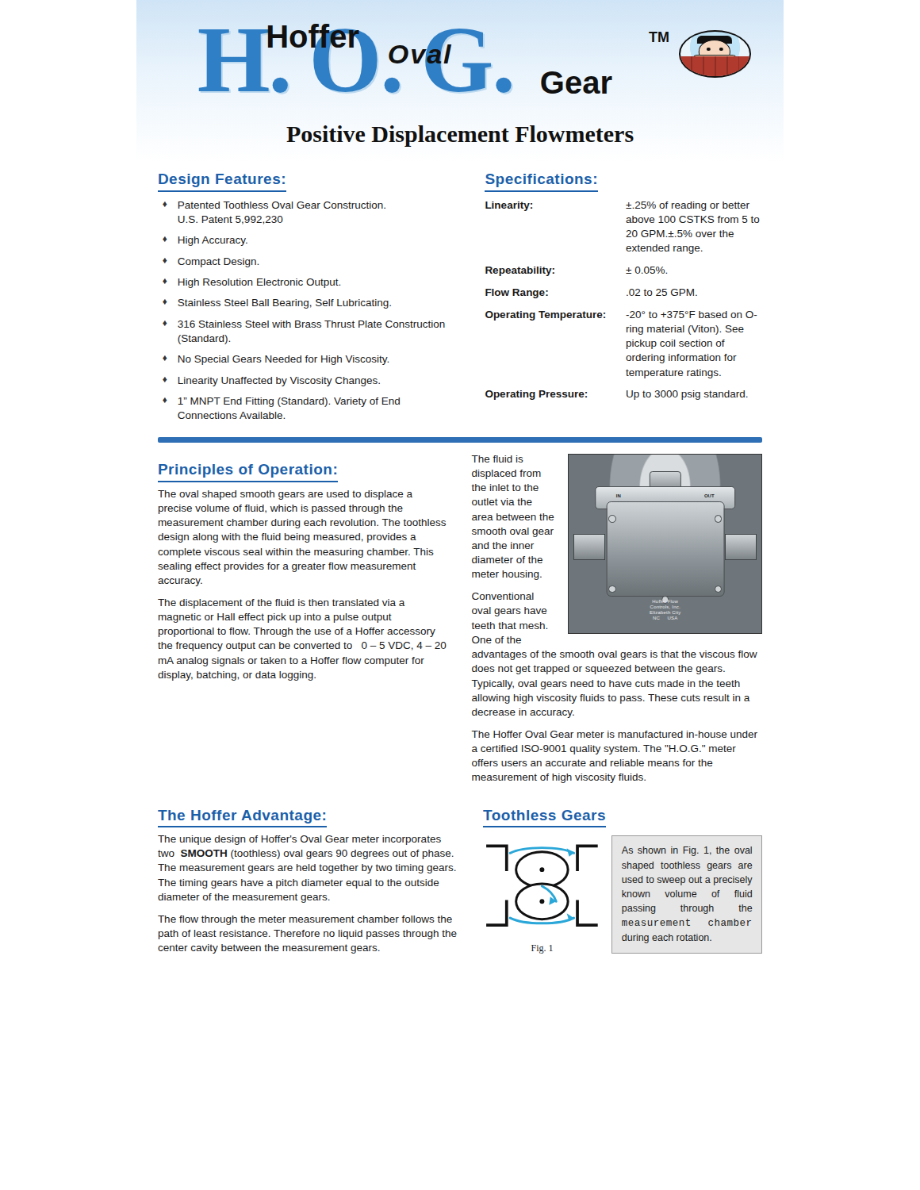H. O. G.
Hoffer Oval Gear TM
Here's Hoffy
Positive Displacement Flowmeters
Design Features:
Patented Toothless Oval Gear Construction.
U.S. Patent 5,992,230
High Accuracy.
Compact Design.
High Resolution Electronic Output.
Stainless Steel Ball Bearing, Self Lubricating.
316 Stainless Steel with Brass Thrust Plate Construction (Standard).
No Special Gears Needed for High Viscosity.
Linearity Unaffected by Viscosity Changes.
1” MNPT End Fitting (Standard). Variety of End Connections Available.
Specifications:
| Linearity: | ±.25% of reading or better above 100 CSTKS from 5 to 20 GPM.±.5% over the extended range. |
| Repeatability: | ± 0.05%. |
| Flow Range: | .02 to 25 GPM. |
| Operating Temperature: | -20° to +375°F based on O-ring material (Viton). See pickup coil section of ordering information for temperature ratings. |
| Operating Pressure: | Up to 3000 psig standard. |
Principles of Operation:
The oval shaped smooth gears are used to displace a precise volume of fluid, which is passed through the measurement chamber during each revolution. The toothless design along with the fluid being measured, provides a complete viscous seal within the measuring chamber. This sealing effect provides for a greater flow measurement accuracy.
The displacement of the fluid is then translated via a magnetic or Hall effect pick up into a pulse output proportional to flow. Through the use of a Hoffer accessory the frequency output can be converted to 0 – 5 VDC, 4 – 20 mA analog signals or taken to a Hoffer flow computer for display, batching, or data logging.
IN
OUT
FLOW
Hoffer Flow
Controls, Inc.
Elizabeth City
NC USA
The fluid is displaced from the inlet to the outlet via the area between the smooth oval gear and the inner diameter of the meter housing.
Conventional oval gears have teeth that mesh. One of the advantages of the smooth oval gears is that the viscous flow does not get trapped or squeezed between the gears. Typically, oval gears need to have cuts made in the teeth allowing high viscosity fluids to pass. These cuts result in a decrease in accuracy.
The Hoffer Oval Gear meter is manufactured in-house under a certified ISO-9001 quality system. The "H.O.G." meter offers users an accurate and reliable means for the measurement of high viscosity fluids.
The Hoffer Advantage:
The unique design of Hoffer's Oval Gear meter incorporates two SMOOTH (toothless) oval gears 90 degrees out of phase. The measurement gears are held together by two timing gears. The timing gears have a pitch diameter equal to the outside diameter of the measurement gears.
The flow through the meter measurement chamber follows the path of least resistance. Therefore no liquid passes through the center cavity between the measurement gears.
Toothless Gears
Fig. 1
As shown in Fig. 1, the oval shaped toothless gears are used to sweep out a precisely known volume of fluid passing through the measurement chamber during each rotation.